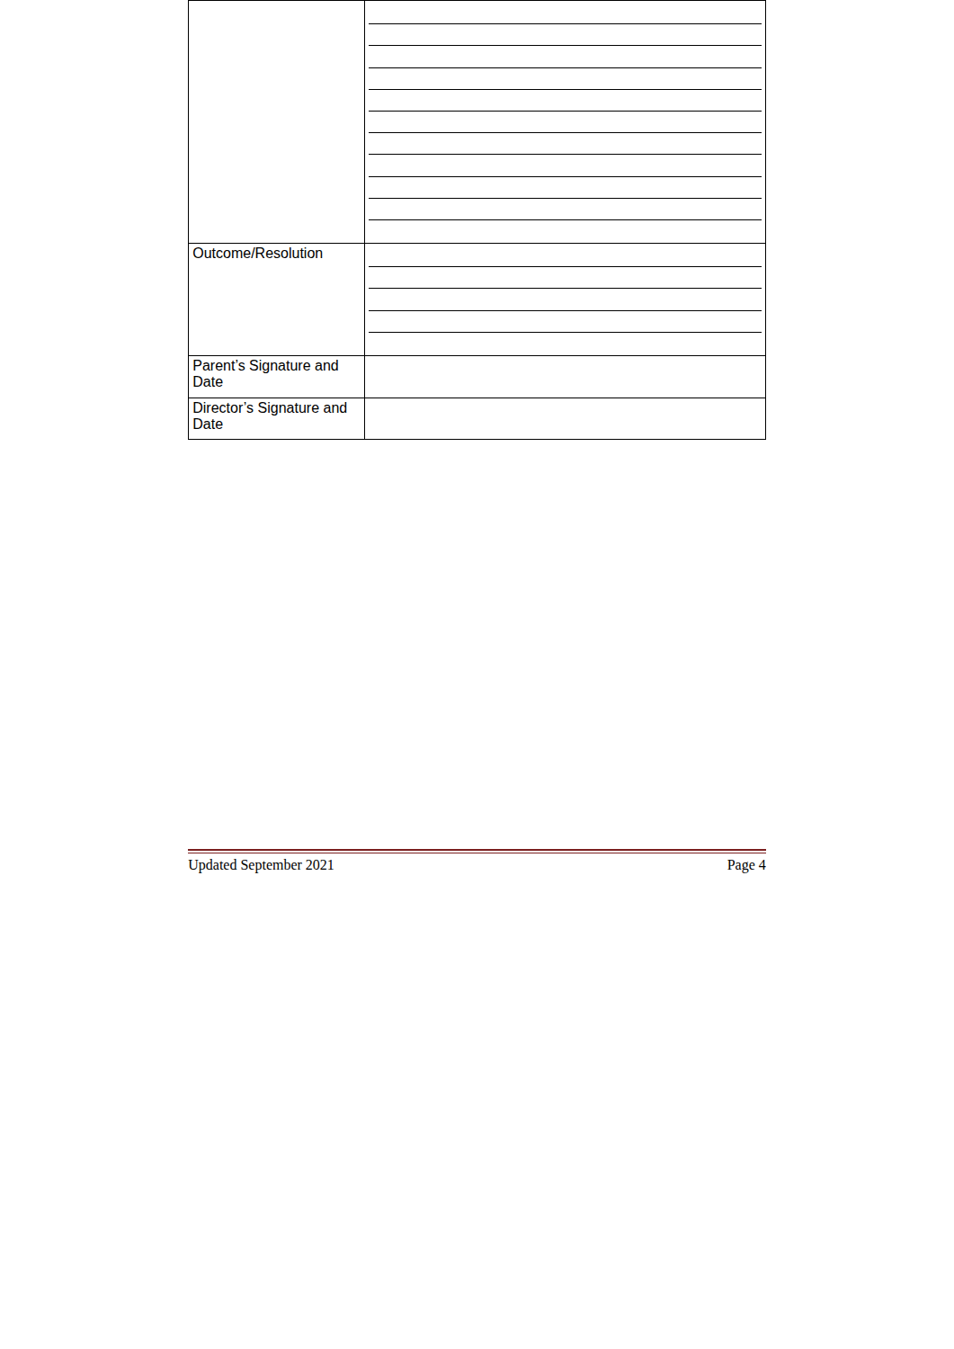| Outcome/Resolution | |
| Parent’s Signature and Date | |
| Director’s Signature and Date | |
Updated September 2021 Page 4